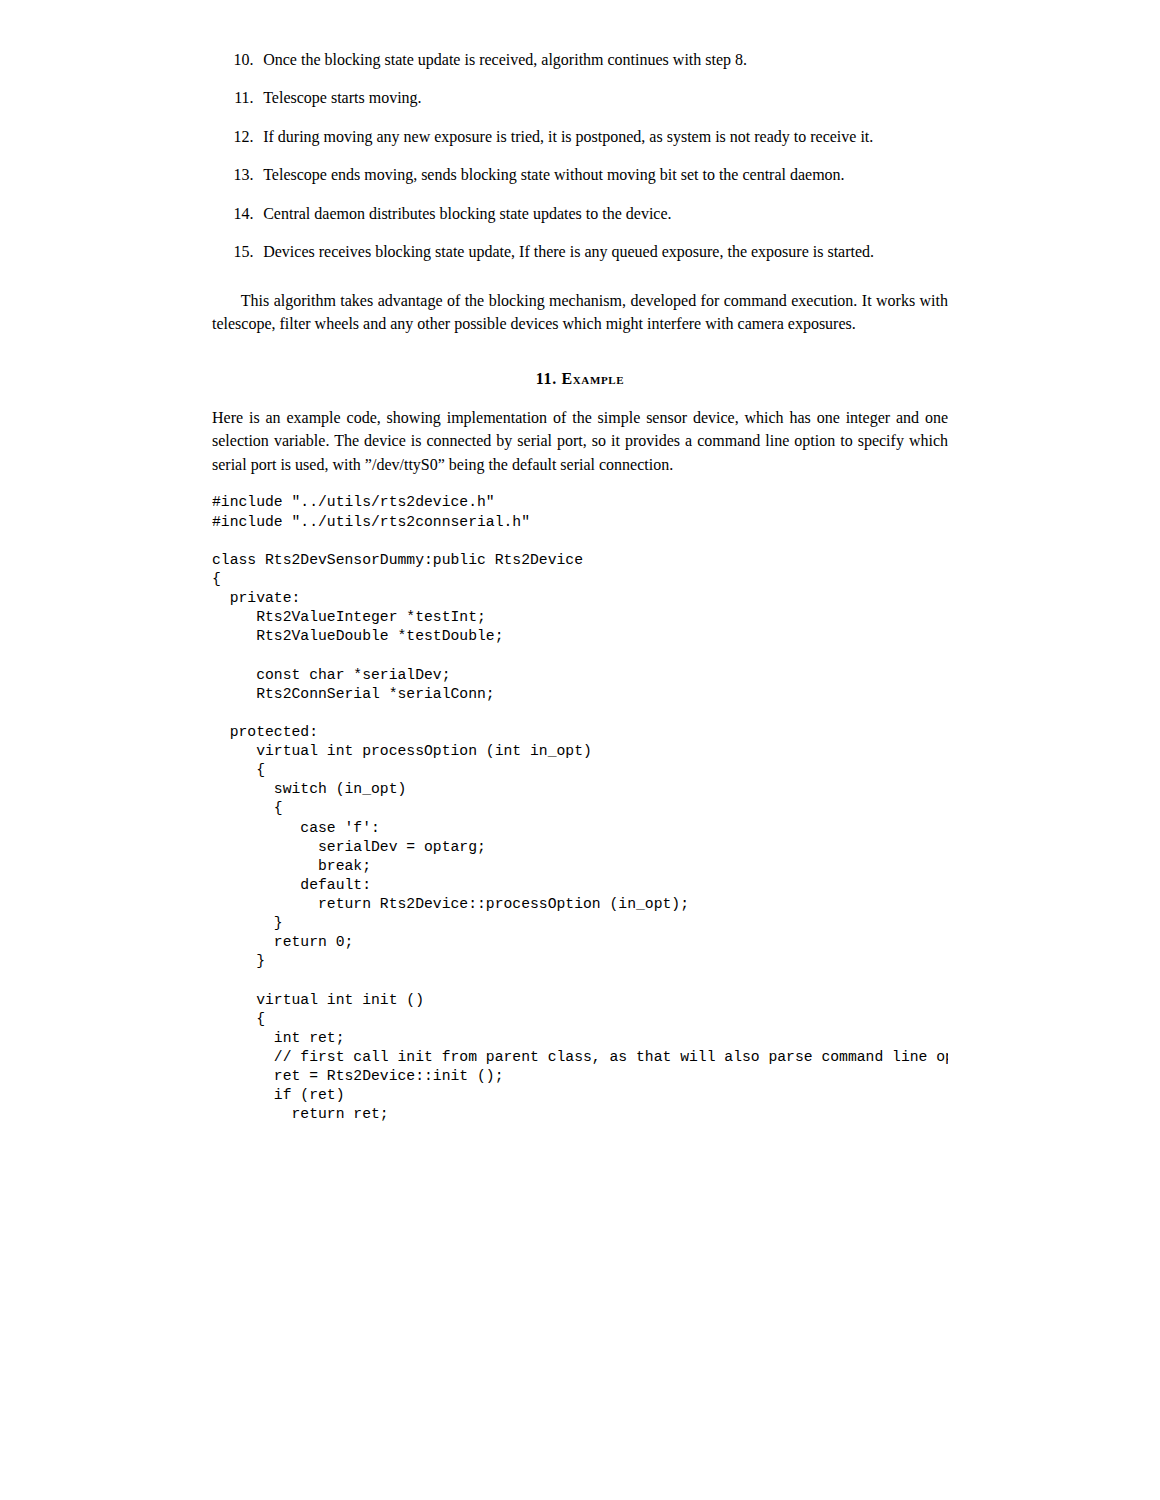10. Once the blocking state update is received, algorithm continues with step 8.
11. Telescope starts moving.
12. If during moving any new exposure is tried, it is postponed, as system is not ready to receive it.
13. Telescope ends moving, sends blocking state without moving bit set to the central daemon.
14. Central daemon distributes blocking state updates to the device.
15. Devices receives blocking state update, If there is any queued exposure, the exposure is started.
This algorithm takes advantage of the blocking mechanism, developed for command execution. It works with telescope, filter wheels and any other possible devices which might interfere with camera exposures.
11. Example
Here is an example code, showing implementation of the simple sensor device, which has one integer and one selection variable. The device is connected by serial port, so it provides a command line option to specify which serial port is used, with ”/dev/ttyS0” being the default serial connection.
#include "../utils/rts2device.h"
#include "../utils/rts2connserial.h"

class Rts2DevSensorDummy:public Rts2Device
{
  private:
     Rts2ValueInteger *testInt;
     Rts2ValueDouble *testDouble;

     const char *serialDev;
     Rts2ConnSerial *serialConn;

  protected:
     virtual int processOption (int in_opt)
     {
       switch (in_opt)
       {
          case 'f':
            serialDev = optarg;
            break;
          default:
            return Rts2Device::processOption (in_opt);
       }
       return 0;
     }

     virtual int init ()
     {
       int ret;
       // first call init from parent class, as that will also parse command line option
       ret = Rts2Device::init ();
       if (ret)
         return ret;